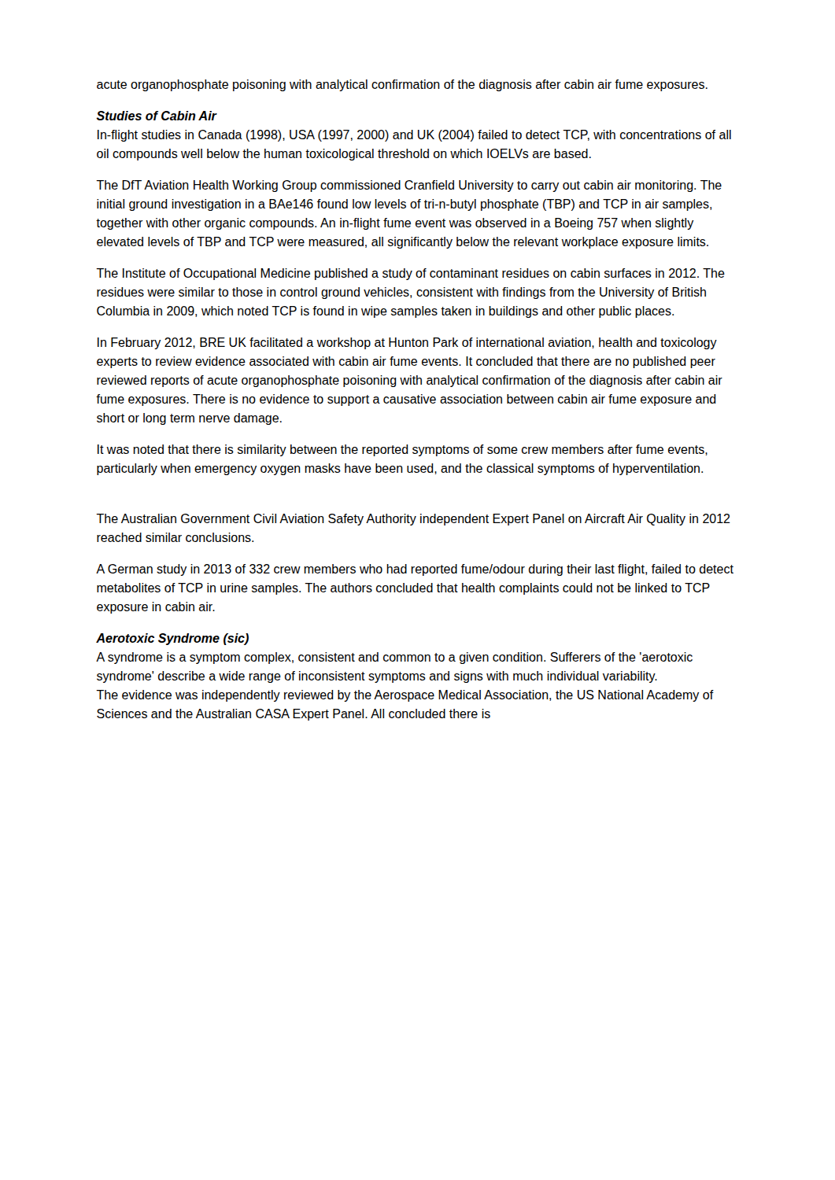acute organophosphate poisoning with analytical confirmation of the diagnosis after cabin air fume exposures.
Studies of Cabin Air
In-flight studies in Canada (1998), USA (1997, 2000) and UK (2004) failed to detect TCP, with concentrations of all oil compounds well below the human toxicological threshold on which IOELVs are based.
The DfT Aviation Health Working Group commissioned Cranfield University to carry out cabin air monitoring. The initial ground investigation in a BAe146 found low levels of tri-n-butyl phosphate (TBP) and TCP in air samples, together with other organic compounds. An in-flight fume event was observed in a Boeing 757 when slightly elevated levels of TBP and TCP were measured, all significantly below the relevant workplace exposure limits.
The Institute of Occupational Medicine published a study of contaminant residues on cabin surfaces in 2012. The residues were similar to those in control ground vehicles, consistent with findings from the University of British Columbia in 2009, which noted TCP is found in wipe samples taken in buildings and other public places.
In February 2012, BRE UK facilitated a workshop at Hunton Park of international aviation, health and toxicology experts to review evidence associated with cabin air fume events. It concluded that there are no published peer reviewed reports of acute organophosphate poisoning with analytical confirmation of the diagnosis after cabin air fume exposures. There is no evidence to support a causative association between cabin air fume exposure and short or long term nerve damage.
It was noted that there is similarity between the reported symptoms of some crew members after fume events, particularly when emergency oxygen masks have been used, and the classical symptoms of hyperventilation.
The Australian Government Civil Aviation Safety Authority independent Expert Panel on Aircraft Air Quality in 2012 reached similar conclusions.
A German study in 2013 of 332 crew members who had reported fume/odour during their last flight, failed to detect metabolites of TCP in urine samples. The authors concluded that health complaints could not be linked to TCP exposure in cabin air.
Aerotoxic Syndrome (sic)
A syndrome is a symptom complex, consistent and common to a given condition. Sufferers of the 'aerotoxic syndrome' describe a wide range of inconsistent symptoms and signs with much individual variability.
The evidence was independently reviewed by the Aerospace Medical Association, the US National Academy of Sciences and the Australian CASA Expert Panel. All concluded there is